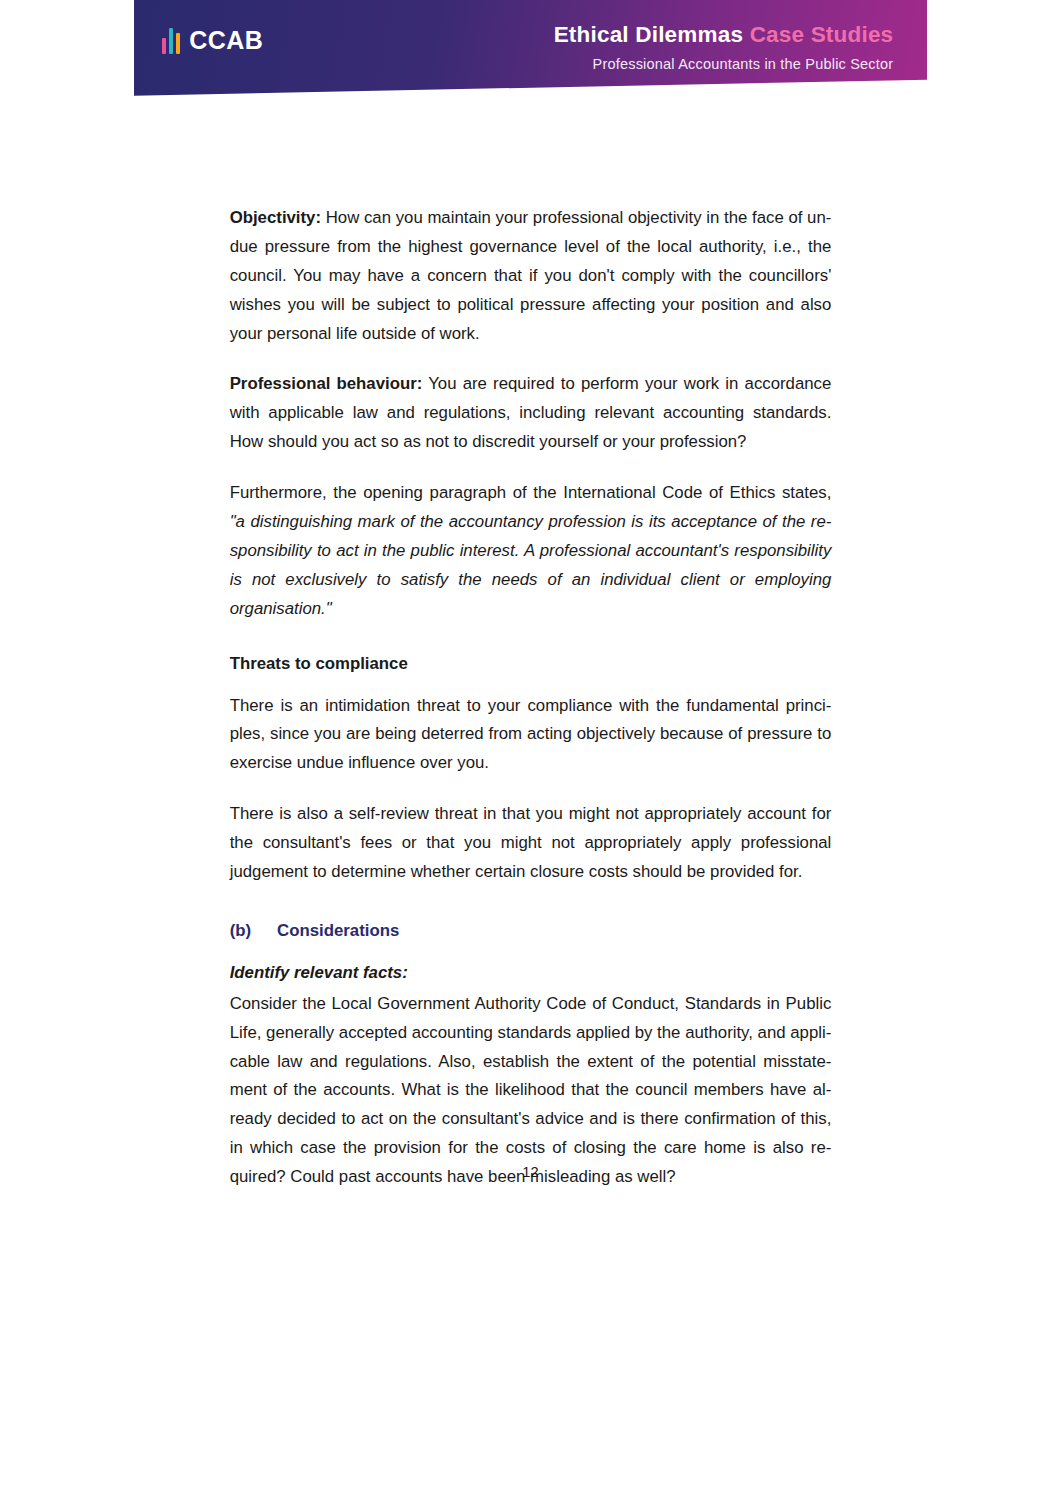CCAB
Ethical Dilemmas Case Studies
Professional Accountants in the Public Sector
Objectivity: How can you maintain your professional objectivity in the face of undue pressure from the highest governance level of the local authority, i.e., the council. You may have a concern that if you don't comply with the councillors' wishes you will be subject to political pressure affecting your position and also your personal life outside of work.
Professional behaviour: You are required to perform your work in accordance with applicable law and regulations, including relevant accounting standards. How should you act so as not to discredit yourself or your profession?
Furthermore, the opening paragraph of the International Code of Ethics states, "a distinguishing mark of the accountancy profession is its acceptance of the responsibility to act in the public interest. A professional accountant's responsibility is not exclusively to satisfy the needs of an individual client or employing organisation."
Threats to compliance
There is an intimidation threat to your compliance with the fundamental principles, since you are being deterred from acting objectively because of pressure to exercise undue influence over you.
There is also a self-review threat in that you might not appropriately account for the consultant's fees or that you might not appropriately apply professional judgement to determine whether certain closure costs should be provided for.
(b) Considerations
Identify relevant facts:
Consider the Local Government Authority Code of Conduct, Standards in Public Life, generally accepted accounting standards applied by the authority, and applicable law and regulations. Also, establish the extent of the potential misstatement of the accounts. What is the likelihood that the council members have already decided to act on the consultant's advice and is there confirmation of this, in which case the provision for the costs of closing the care home is also required? Could past accounts have been misleading as well?
12